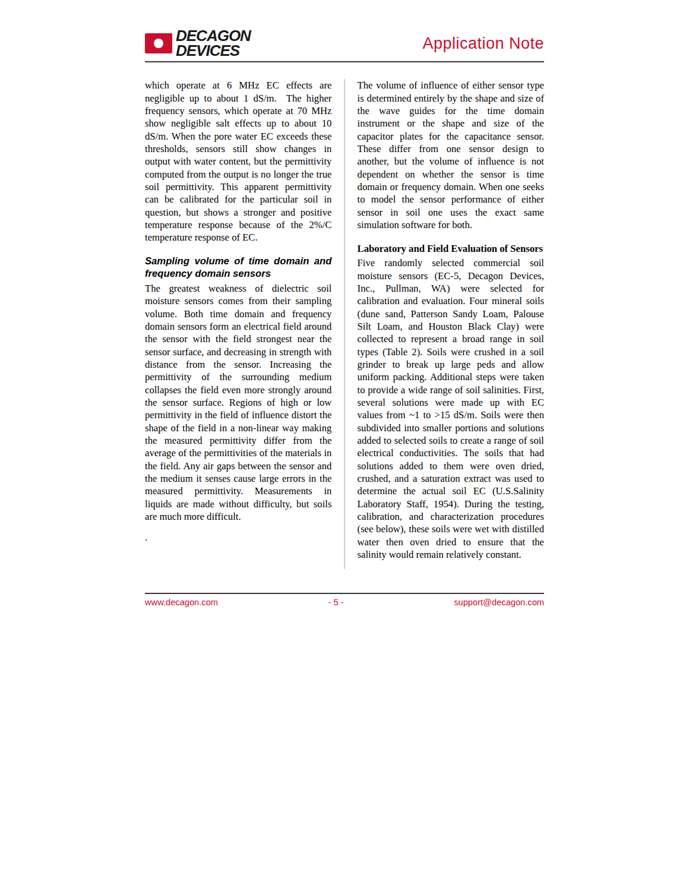DECAGON
DEVICES
Application Note
which operate at 6 MHz EC effects are negligible up to about 1 dS/m. The higher frequency sensors, which operate at 70 MHz show negligible salt effects up to about 10 dS/m. When the pore water EC exceeds these thresholds, sensors still show changes in output with water content, but the permittivity computed from the output is no longer the true soil permittivity. This apparent permittivity can be calibrated for the particular soil in question, but shows a stronger and positive temperature response because of the 2%/C temperature response of EC.
Sampling volume of time domain and frequency domain sensors
The greatest weakness of dielectric soil moisture sensors comes from their sampling volume. Both time domain and frequency domain sensors form an electrical field around the sensor with the field strongest near the sensor surface, and decreasing in strength with distance from the sensor. Increasing the permittivity of the surrounding medium collapses the field even more strongly around the sensor surface. Regions of high or low permittivity in the field of influence distort the shape of the field in a non-linear way making the measured permittivity differ from the average of the permittivities of the materials in the field. Any air gaps between the sensor and the medium it senses cause large errors in the measured permittivity. Measurements in liquids are made without difficulty, but soils are much more difficult.
.
The volume of influence of either sensor type is determined entirely by the shape and size of the wave guides for the time domain instrument or the shape and size of the capacitor plates for the capacitance sensor. These differ from one sensor design to another, but the volume of influence is not dependent on whether the sensor is time domain or frequency domain. When one seeks to model the sensor performance of either sensor in soil one uses the exact same simulation software for both.
Laboratory and Field Evaluation of Sensors
Five randomly selected commercial soil moisture sensors (EC-5, Decagon Devices, Inc., Pullman, WA) were selected for calibration and evaluation. Four mineral soils (dune sand, Patterson Sandy Loam, Palouse Silt Loam, and Houston Black Clay) were collected to represent a broad range in soil types (Table 2). Soils were crushed in a soil grinder to break up large peds and allow uniform packing. Additional steps were taken to provide a wide range of soil salinities. First, several solutions were made up with EC values from ~1 to >15 dS/m. Soils were then subdivided into smaller portions and solutions added to selected soils to create a range of soil electrical conductivities. The soils that had solutions added to them were oven dried, crushed, and a saturation extract was used to determine the actual soil EC (U.S.Salinity Laboratory Staff, 1954). During the testing, calibration, and characterization procedures (see below), these soils were wet with distilled water then oven dried to ensure that the salinity would remain relatively constant.
www.decagon.com
- 5 -
support@decagon.com